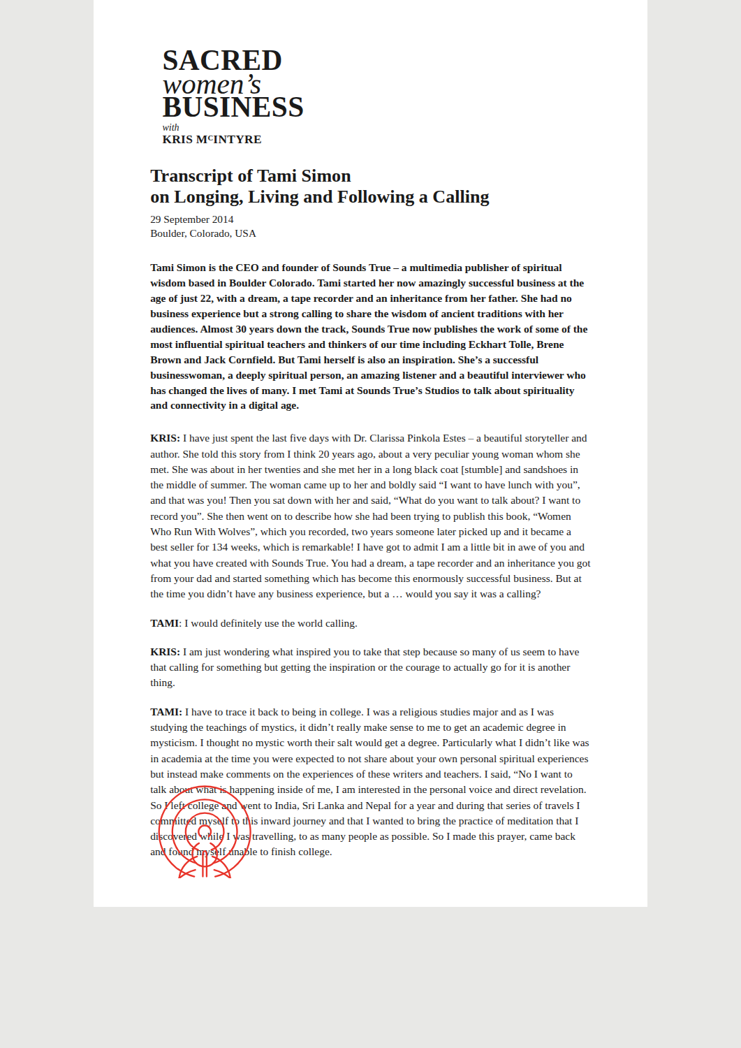SACRED women’s BUSINESS with KRIS MCINTYRE
Transcript of Tami Simon
on Longing, Living and Following a Calling
29 September 2014
Boulder, Colorado, USA
Tami Simon is the CEO and founder of Sounds True – a multimedia publisher of spiritual wisdom based in Boulder Colorado. Tami started her now amazingly successful business at the age of just 22, with a dream, a tape recorder and an inheritance from her father. She had no business experience but a strong calling to share the wisdom of ancient traditions with her audiences. Almost 30 years down the track, Sounds True now publishes the work of some of the most influential spiritual teachers and thinkers of our time including Eckhart Tolle, Brene Brown and Jack Cornfield. But Tami herself is also an inspiration. She’s a successful businesswoman, a deeply spiritual person, an amazing listener and a beautiful interviewer who has changed the lives of many. I met Tami at Sounds True’s Studios to talk about spirituality and connectivity in a digital age.
KRIS: I have just spent the last five days with Dr. Clarissa Pinkola Estes – a beautiful storyteller and author. She told this story from I think 20 years ago, about a very peculiar young woman whom she met. She was about in her twenties and she met her in a long black coat [stumble] and sandshoes in the middle of summer. The woman came up to her and boldly said “I want to have lunch with you”, and that was you! Then you sat down with her and said, “What do you want to talk about? I want to record you”. She then went on to describe how she had been trying to publish this book, “Women Who Run With Wolves”, which you recorded, two years someone later picked up and it became a best seller for 134 weeks, which is remarkable! I have got to admit I am a little bit in awe of you and what you have created with Sounds True. You had a dream, a tape recorder and an inheritance you got from your dad and started something which has become this enormously successful business. But at the time you didn’t have any business experience, but a … would you say it was a calling?
TAMI: I would definitely use the world calling.
KRIS: I am just wondering what inspired you to take that step because so many of us seem to have that calling for something but getting the inspiration or the courage to actually go for it is another thing.
TAMI: I have to trace it back to being in college. I was a religious studies major and as I was studying the teachings of mystics, it didn’t really make sense to me to get an academic degree in mysticism. I thought no mystic worth their salt would get a degree. Particularly what I didn’t like was in academia at the time you were expected to not share about your own personal spiritual experiences but instead make comments on the experiences of these writers and teachers. I said, “No I want to talk about what is happening inside of me, I am interested in the personal voice and direct revelation. So I left college and went to India, Sri Lanka and Nepal for a year and during that series of travels I committed myself to this inward journey and that I wanted to bring the practice of meditation that I discovered while I was travelling, to as many people as possible. So I made this prayer, came back and found myself unable to finish college.